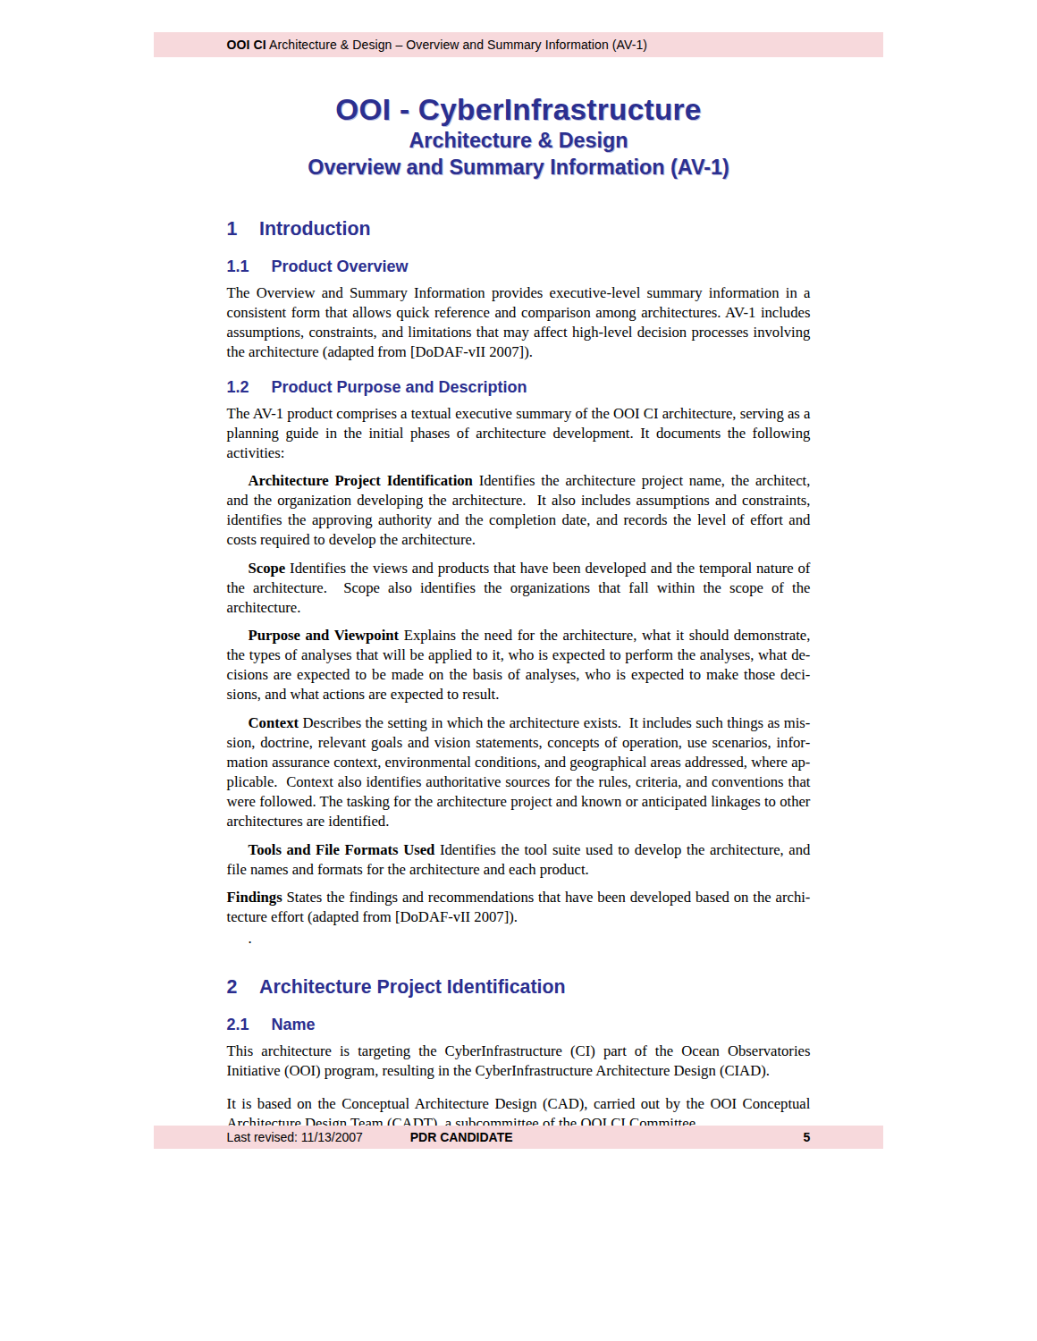OOI CI Architecture & Design – Overview and Summary Information (AV-1)
OOI - CyberInfrastructure
Architecture & Design
Overview and Summary Information (AV-1)
1 Introduction
1.1 Product Overview
The Overview and Summary Information provides executive-level summary information in a consistent form that allows quick reference and comparison among architectures. AV-1 includes assumptions, constraints, and limitations that may affect high-level decision processes involving the architecture (adapted from [DoDAF-vII 2007]).
1.2 Product Purpose and Description
The AV-1 product comprises a textual executive summary of the OOI CI architecture, serving as a planning guide in the initial phases of architecture development. It documents the following activities:
Architecture Project Identification Identifies the architecture project name, the architect, and the organization developing the architecture. It also includes assumptions and constraints, identifies the approving authority and the completion date, and records the level of effort and costs required to develop the architecture.
Scope Identifies the views and products that have been developed and the temporal nature of the architecture. Scope also identifies the organizations that fall within the scope of the architecture.
Purpose and Viewpoint Explains the need for the architecture, what it should demonstrate, the types of analyses that will be applied to it, who is expected to perform the analyses, what decisions are expected to be made on the basis of analyses, who is expected to make those decisions, and what actions are expected to result.
Context Describes the setting in which the architecture exists. It includes such things as mission, doctrine, relevant goals and vision statements, concepts of operation, use scenarios, information assurance context, environmental conditions, and geographical areas addressed, where applicable. Context also identifies authoritative sources for the rules, criteria, and conventions that were followed. The tasking for the architecture project and known or anticipated linkages to other architectures are identified.
Tools and File Formats Used Identifies the tool suite used to develop the architecture, and file names and formats for the architecture and each product.
Findings States the findings and recommendations that have been developed based on the architecture effort (adapted from [DoDAF-vII 2007]).
.
2 Architecture Project Identification
2.1 Name
This architecture is targeting the CyberInfrastructure (CI) part of the Ocean Observatories Initiative (OOI) program, resulting in the CyberInfrastructure Architecture Design (CIAD).
It is based on the Conceptual Architecture Design (CAD), carried out by the OOI Conceptual Architecture Design Team (CADT), a subcommittee of the OOI CI Committee.
Last revised: 11/13/2007
PDR CANDIDATE
5